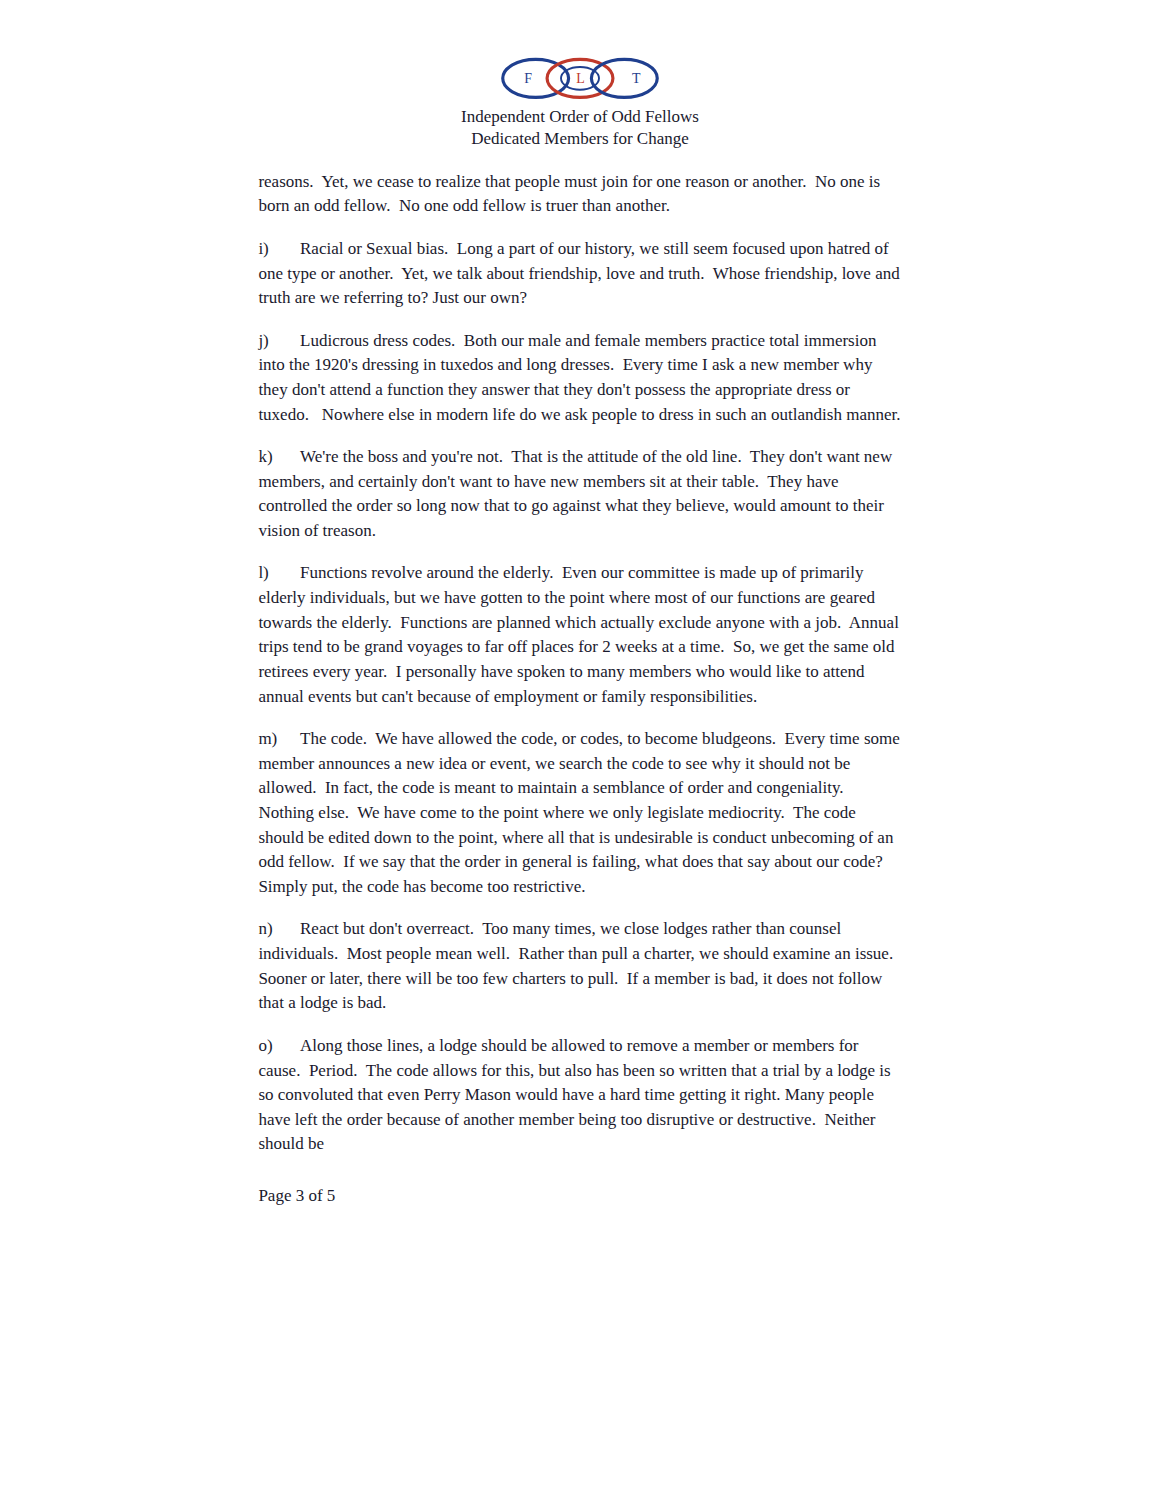F L T
Independent Order of Odd Fellows Dedicated Members for Change
reasons. Yet, we cease to realize that people must join for one reason or another. No one is born an odd fellow. No one odd fellow is truer than another.
i) Racial or Sexual bias. Long a part of our history, we still seem focused upon hatred of one type or another. Yet, we talk about friendship, love and truth. Whose friendship, love and truth are we referring to? Just our own?
j) Ludicrous dress codes. Both our male and female members practice total immersion into the 1920's dressing in tuxedos and long dresses. Every time I ask a new member why they don't attend a function they answer that they don't possess the appropriate dress or tuxedo. Nowhere else in modern life do we ask people to dress in such an outlandish manner.
k) We're the boss and you're not. That is the attitude of the old line. They don't want new members, and certainly don't want to have new members sit at their table. They have controlled the order so long now that to go against what they believe, would amount to their vision of treason.
l) Functions revolve around the elderly. Even our committee is made up of primarily elderly individuals, but we have gotten to the point where most of our functions are geared towards the elderly. Functions are planned which actually exclude anyone with a job. Annual trips tend to be grand voyages to far off places for 2 weeks at a time. So, we get the same old retirees every year. I personally have spoken to many members who would like to attend annual events but can't because of employment or family responsibilities.
m) The code. We have allowed the code, or codes, to become bludgeons. Every time some member announces a new idea or event, we search the code to see why it should not be allowed. In fact, the code is meant to maintain a semblance of order and congeniality. Nothing else. We have come to the point where we only legislate mediocrity. The code should be edited down to the point, where all that is undesirable is conduct unbecoming of an odd fellow. If we say that the order in general is failing, what does that say about our code? Simply put, the code has become too restrictive.
n) React but don't overreact. Too many times, we close lodges rather than counsel individuals. Most people mean well. Rather than pull a charter, we should examine an issue. Sooner or later, there will be too few charters to pull. If a member is bad, it does not follow that a lodge is bad.
o) Along those lines, a lodge should be allowed to remove a member or members for cause. Period. The code allows for this, but also has been so written that a trial by a lodge is so convoluted that even Perry Mason would have a hard time getting it right. Many people have left the order because of another member being too disruptive or destructive. Neither should be
Page 3 of 5